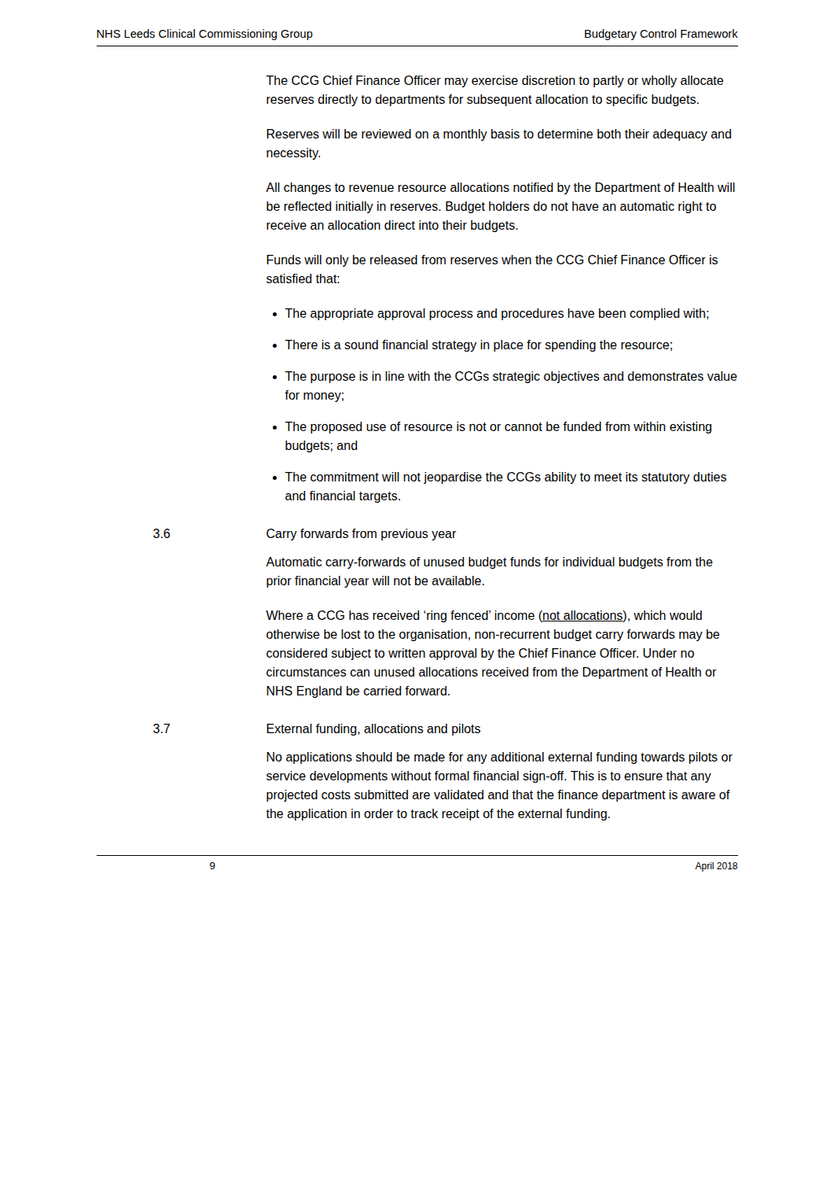NHS Leeds Clinical Commissioning Group
Budgetary Control Framework
The CCG Chief Finance Officer may exercise discretion to partly or wholly allocate reserves directly to departments for subsequent allocation to specific budgets.
Reserves will be reviewed on a monthly basis to determine both their adequacy and necessity.
All changes to revenue resource allocations notified by the Department of Health will be reflected initially in reserves. Budget holders do not have an automatic right to receive an allocation direct into their budgets.
Funds will only be released from reserves when the CCG Chief Finance Officer is satisfied that:
The appropriate approval process and procedures have been complied with;
There is a sound financial strategy in place for spending the resource;
The purpose is in line with the CCGs strategic objectives and demonstrates value for money;
The proposed use of resource is not or cannot be funded from within existing budgets; and
The commitment will not jeopardise the CCGs ability to meet its statutory duties and financial targets.
3.6
Carry forwards from previous year
Automatic carry-forwards of unused budget funds for individual budgets from the prior financial year will not be available.
Where a CCG has received ‘ring fenced’ income (not allocations), which would otherwise be lost to the organisation, non-recurrent budget carry forwards may be considered subject to written approval by the Chief Finance Officer. Under no circumstances can unused allocations received from the Department of Health or NHS England be carried forward.
3.7
External funding, allocations and pilots
No applications should be made for any additional external funding towards pilots or service developments without formal financial sign-off. This is to ensure that any projected costs submitted are validated and that the finance department is aware of the application in order to track receipt of the external funding.
9
April 2018